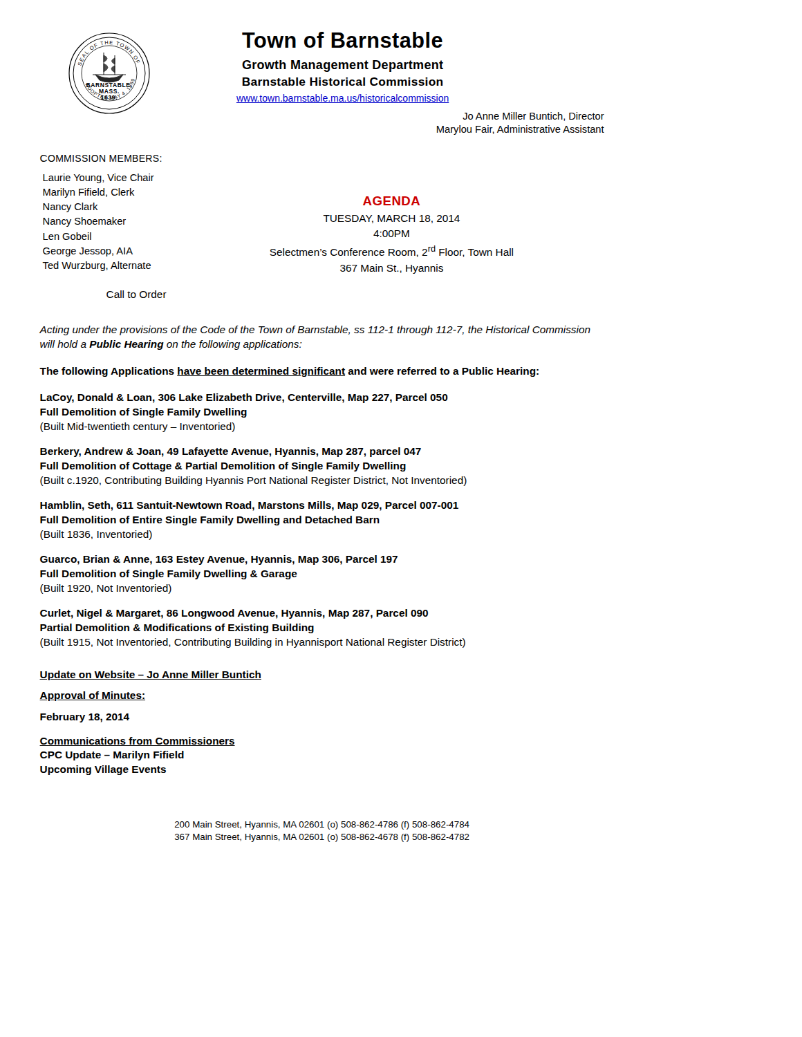SEAL OF THE TOWN OF ADOPTED MAY 4, 1869 BARNSTABLE, MASS. 1639.
Town of Barnstable
Growth Management Department
Barnstable Historical Commission
www.town.barnstable.ma.us/historicalcommission
Jo Anne Miller Buntich, Director
Marylou Fair, Administrative Assistant
COMMISSION MEMBERS:
Laurie Young, Vice Chair
Marilyn Fifield, Clerk
Nancy Clark
Nancy Shoemaker
Len Gobeil
George Jessop, AIA
Ted Wurzburg, Alternate
AGENDA
TUESDAY, MARCH 18, 2014
4:00PM
Selectmen’s Conference Room, 2rd Floor, Town Hall
367 Main St., Hyannis
Call to Order
Acting under the provisions of the Code of the Town of Barnstable, ss 112-1 through 112-7, the Historical Commission will hold a Public Hearing on the following applications:
The following Applications have been determined significant and were referred to a Public Hearing:
LaCoy, Donald & Loan, 306 Lake Elizabeth Drive, Centerville, Map 227, Parcel 050
Full Demolition of Single Family Dwelling
(Built Mid-twentieth century – Inventoried)
Berkery, Andrew & Joan, 49 Lafayette Avenue, Hyannis, Map 287, parcel 047
Full Demolition of Cottage & Partial Demolition of Single Family Dwelling
(Built c.1920, Contributing Building Hyannis Port National Register District, Not Inventoried)
Hamblin, Seth, 611 Santuit-Newtown Road, Marstons Mills, Map 029, Parcel 007-001
Full Demolition of Entire Single Family Dwelling and Detached Barn
(Built 1836, Inventoried)
Guarco, Brian & Anne, 163 Estey Avenue, Hyannis, Map 306, Parcel 197
Full Demolition of Single Family Dwelling & Garage
(Built 1920, Not Inventoried)
Curlet, Nigel & Margaret, 86 Longwood Avenue, Hyannis, Map 287, Parcel 090
Partial Demolition & Modifications of Existing Building
(Built 1915, Not Inventoried, Contributing Building in Hyannisport National Register District)
Update on Website – Jo Anne Miller Buntich
Approval of Minutes:
February 18, 2014
Communications from Commissioners
CPC Update – Marilyn Fifield
Upcoming Village Events
200 Main Street, Hyannis, MA 02601 (o) 508-862-4786 (f) 508-862-4784
367 Main Street, Hyannis, MA 02601 (o) 508-862-4678 (f) 508-862-4782